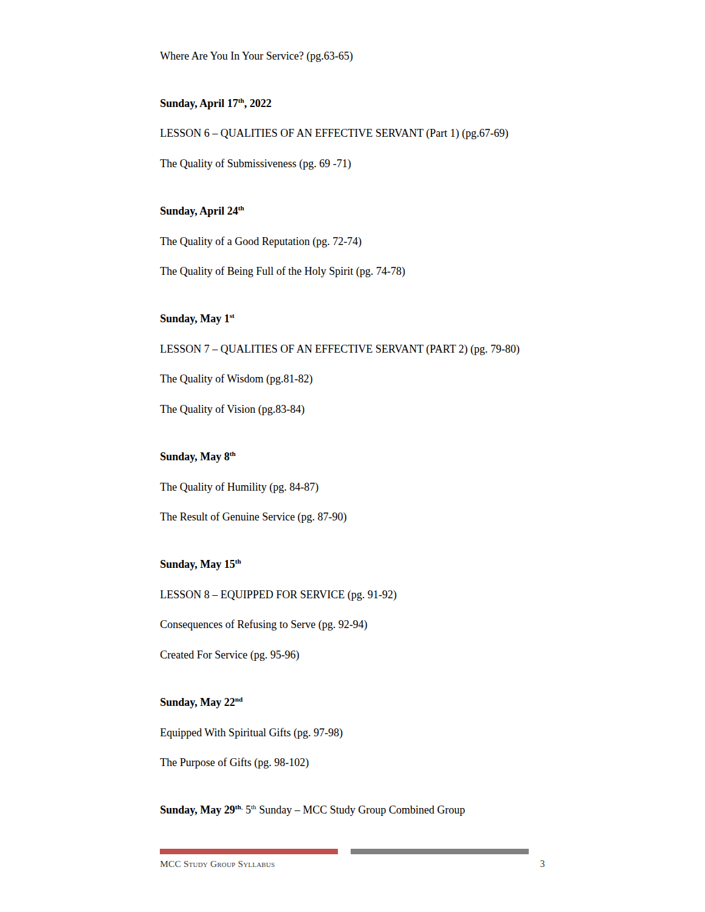Where Are You In Your Service? (pg.63-65)
Sunday, April 17th, 2022
LESSON 6 – QUALITIES OF AN EFFECTIVE SERVANT (Part 1) (pg.67-69)
The Quality of Submissiveness (pg. 69 -71)
Sunday, April 24th
The Quality of a Good Reputation (pg. 72-74)
The Quality of Being Full of the Holy Spirit (pg. 74-78)
Sunday, May 1st
LESSON 7 – QUALITIES OF AN EFFECTIVE SERVANT (PART 2) (pg. 79-80)
The Quality of Wisdom (pg.81-82)
The Quality of Vision (pg.83-84)
Sunday, May 8th
The Quality of Humility (pg. 84-87)
The Result of Genuine Service (pg. 87-90)
Sunday, May 15th
LESSON 8 – EQUIPPED FOR SERVICE (pg. 91-92)
Consequences of Refusing to Serve (pg. 92-94)
Created For Service (pg. 95-96)
Sunday, May 22nd
Equipped With Spiritual Gifts (pg. 97-98)
The Purpose of Gifts (pg. 98-102)
Sunday, May 29th, 5th Sunday – MCC Study Group Combined Group
MCC Study Group Syllabus 3